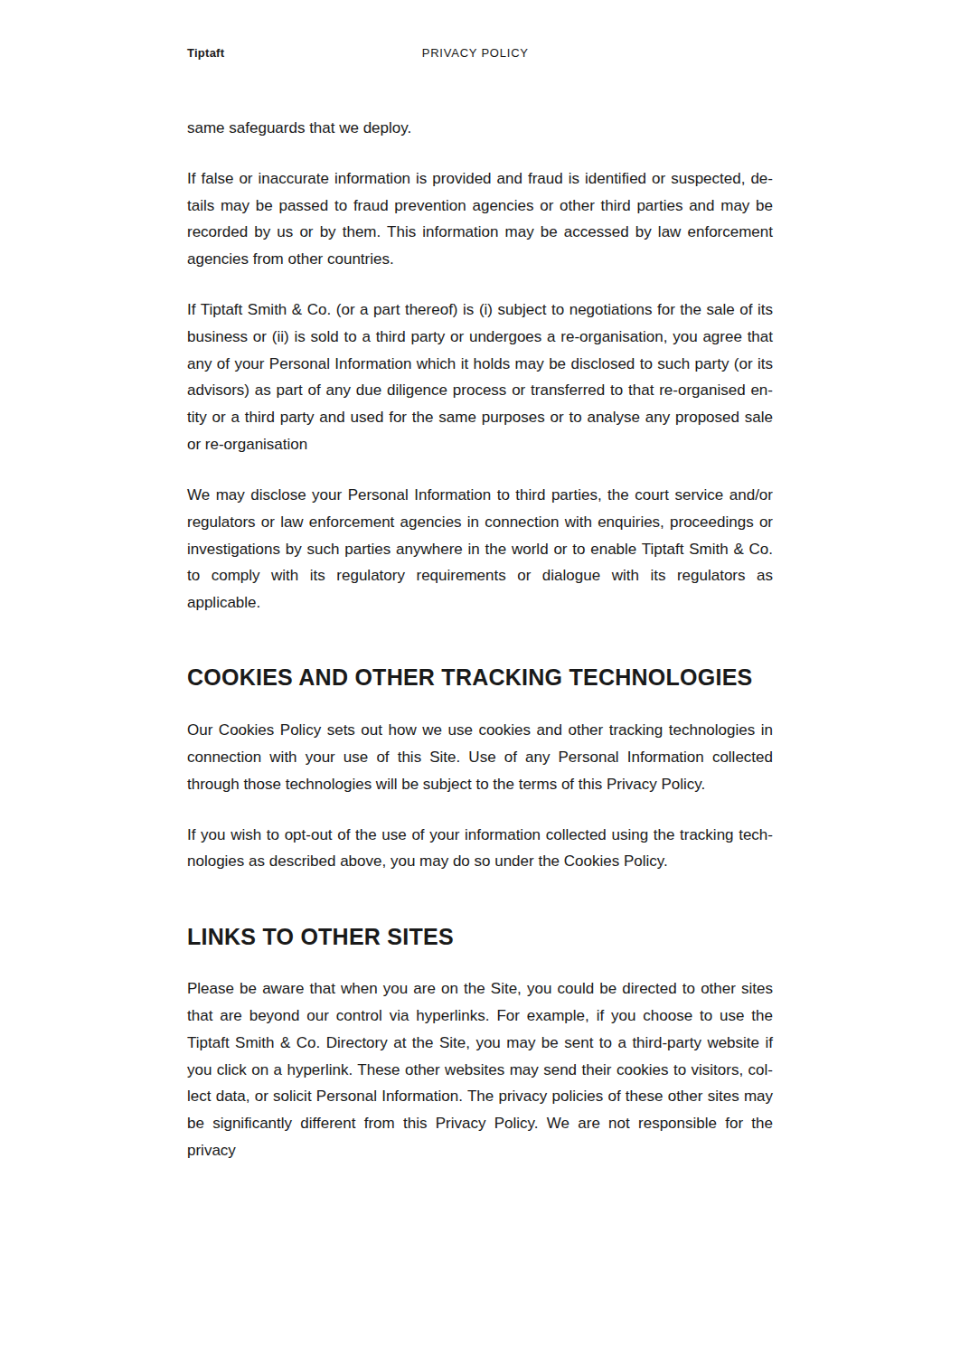Tiptaft
Privacy Policy
same safeguards that we deploy.
If false or inaccurate information is provided and fraud is identified or suspected, details may be passed to fraud prevention agencies or other third parties and may be recorded by us or by them. This information may be accessed by law enforcement agencies from other countries.
If Tiptaft Smith & Co. (or a part thereof) is (i) subject to negotiations for the sale of its business or (ii) is sold to a third party or undergoes a re-organisation, you agree that any of your Personal Information which it holds may be disclosed to such party (or its advisors) as part of any due diligence process or transferred to that re-organised entity or a third party and used for the same purposes or to analyse any proposed sale or re-organisation
We may disclose your Personal Information to third parties, the court service and/or regulators or law enforcement agencies in connection with enquiries, proceedings or investigations by such parties anywhere in the world or to enable Tiptaft Smith & Co. to comply with its regulatory requirements or dialogue with its regulators as applicable.
Cookies and other tracking technologies
Our Cookies Policy sets out how we use cookies and other tracking technologies in connection with your use of this Site. Use of any Personal Information collected through those technologies will be subject to the terms of this Privacy Policy.
If you wish to opt-out of the use of your information collected using the tracking technologies as described above, you may do so under the Cookies Policy.
Links to other sites
Please be aware that when you are on the Site, you could be directed to other sites that are beyond our control via hyperlinks. For example, if you choose to use the Tiptaft Smith & Co. Directory at the Site, you may be sent to a third-party website if you click on a hyperlink. These other websites may send their cookies to visitors, collect data, or solicit Personal Information. The privacy policies of these other sites may be significantly different from this Privacy Policy. We are not responsible for the privacy